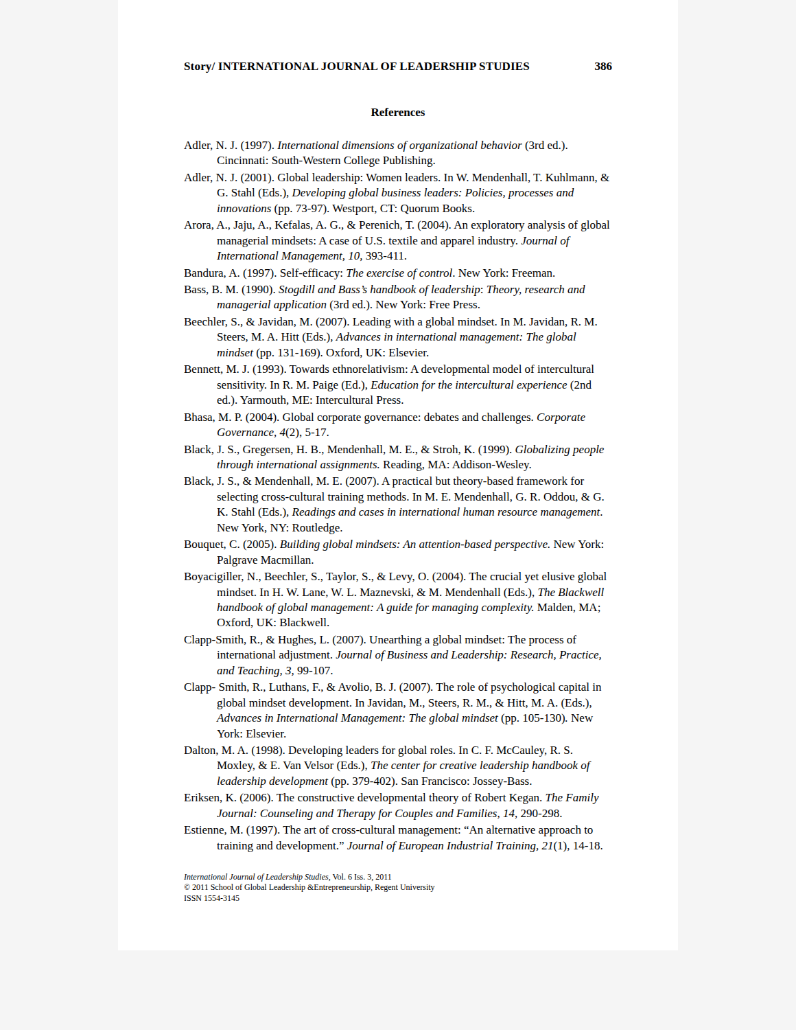Story/ INTERNATIONAL JOURNAL OF LEADERSHIP STUDIES 386
References
Adler, N. J. (1997). International dimensions of organizational behavior (3rd ed.). Cincinnati: South-Western College Publishing.
Adler, N. J. (2001). Global leadership: Women leaders. In W. Mendenhall, T. Kuhlmann, & G. Stahl (Eds.), Developing global business leaders: Policies, processes and innovations (pp. 73-97). Westport, CT: Quorum Books.
Arora, A., Jaju, A., Kefalas, A. G., & Perenich, T. (2004). An exploratory analysis of global managerial mindsets: A case of U.S. textile and apparel industry. Journal of International Management, 10, 393-411.
Bandura, A. (1997). Self-efficacy: The exercise of control. New York: Freeman.
Bass, B. M. (1990). Stogdill and Bass’s handbook of leadership: Theory, research and managerial application (3rd ed.). New York: Free Press.
Beechler, S., & Javidan, M. (2007). Leading with a global mindset. In M. Javidan, R. M. Steers, M. A. Hitt (Eds.), Advances in international management: The global mindset (pp. 131-169). Oxford, UK: Elsevier.
Bennett, M. J. (1993). Towards ethnorelativism: A developmental model of intercultural sensitivity. In R. M. Paige (Ed.), Education for the intercultural experience (2nd ed.). Yarmouth, ME: Intercultural Press.
Bhasa, M. P. (2004). Global corporate governance: debates and challenges. Corporate Governance, 4(2), 5-17.
Black, J. S., Gregersen, H. B., Mendenhall, M. E., & Stroh, K. (1999). Globalizing people through international assignments. Reading, MA: Addison-Wesley.
Black, J. S., & Mendenhall, M. E. (2007). A practical but theory-based framework for selecting cross-cultural training methods. In M. E. Mendenhall, G. R. Oddou, & G. K. Stahl (Eds.), Readings and cases in international human resource management. New York, NY: Routledge.
Bouquet, C. (2005). Building global mindsets: An attention-based perspective. New York: Palgrave Macmillan.
Boyacigiller, N., Beechler, S., Taylor, S., & Levy, O. (2004). The crucial yet elusive global mindset. In H. W. Lane, W. L. Maznevski, & M. Mendenhall (Eds.), The Blackwell handbook of global management: A guide for managing complexity. Malden, MA; Oxford, UK: Blackwell.
Clapp-Smith, R., & Hughes, L. (2007). Unearthing a global mindset: The process of international adjustment. Journal of Business and Leadership: Research, Practice, and Teaching, 3, 99-107.
Clapp- Smith, R., Luthans, F., & Avolio, B. J. (2007). The role of psychological capital in global mindset development. In Javidan, M., Steers, R. M., & Hitt, M. A. (Eds.), Advances in International Management: The global mindset (pp. 105-130). New York: Elsevier.
Dalton, M. A. (1998). Developing leaders for global roles. In C. F. McCauley, R. S. Moxley, & E. Van Velsor (Eds.), The center for creative leadership handbook of leadership development (pp. 379-402). San Francisco: Jossey-Bass.
Eriksen, K. (2006). The constructive developmental theory of Robert Kegan. The Family Journal: Counseling and Therapy for Couples and Families, 14, 290-298.
Estienne, M. (1997). The art of cross-cultural management: “An alternative approach to training and development.” Journal of European Industrial Training, 21(1), 14-18.
International Journal of Leadership Studies, Vol. 6 Iss. 3, 2011
© 2011 School of Global Leadership &Entrepreneurship, Regent University
ISSN 1554-3145